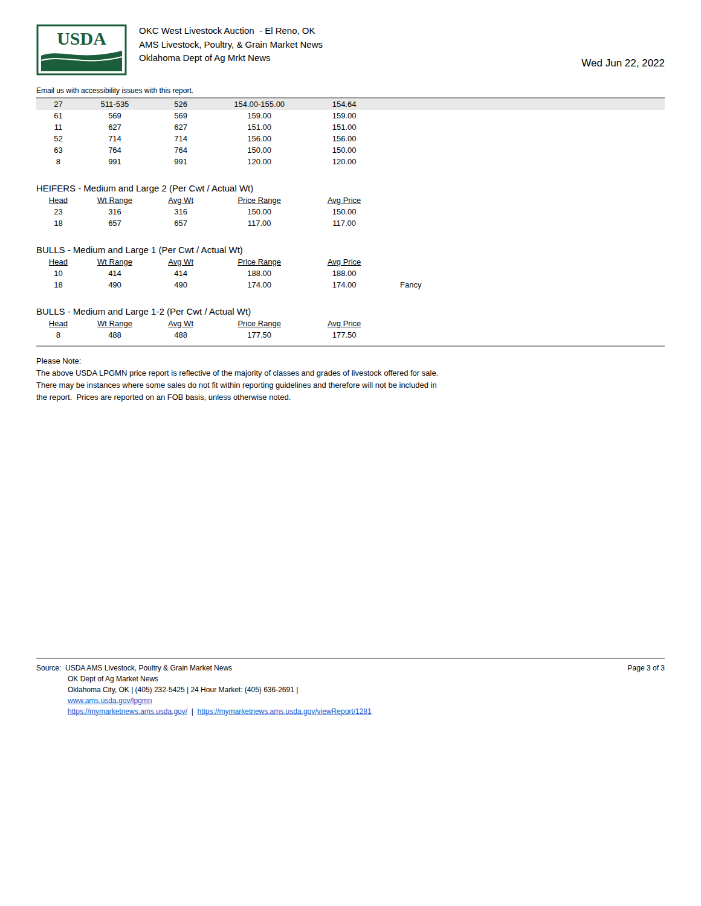USDA
OKC West Livestock Auction - El Reno, OK
AMS Livestock, Poultry, & Grain Market News
Oklahoma Dept of Ag Mrkt News
Wed Jun 22, 2022
Email us with accessibility issues with this report.
| 27 | 511-535 | 526 | 154.00-155.00 | 154.64 | |
| 61 | 569 | 569 | 159.00 | 159.00 | |
| 11 | 627 | 627 | 151.00 | 151.00 | |
| 52 | 714 | 714 | 156.00 | 156.00 | |
| 63 | 764 | 764 | 150.00 | 150.00 | |
| 8 | 991 | 991 | 120.00 | 120.00 | |
HEIFERS - Medium and Large 2 (Per Cwt / Actual Wt)
| Head | Wt Range | Avg Wt | Price Range | Avg Price | |
| 23 | 316 | 316 | 150.00 | 150.00 | |
| 18 | 657 | 657 | 117.00 | 117.00 | |
BULLS - Medium and Large 1 (Per Cwt / Actual Wt)
| Head | Wt Range | Avg Wt | Price Range | Avg Price | |
| 10 | 414 | 414 | 188.00 | 188.00 | |
| 18 | 490 | 490 | 174.00 | 174.00 | Fancy |
BULLS - Medium and Large 1-2 (Per Cwt / Actual Wt)
| Head | Wt Range | Avg Wt | Price Range | Avg Price | |
| 8 | 488 | 488 | 177.50 | 177.50 | |
Please Note:
The above USDA LPGMN price report is reflective of the majority of classes and grades of livestock offered for sale.
There may be instances where some sales do not fit within reporting guidelines and therefore will not be included in
the report. Prices are reported on an FOB basis, unless otherwise noted.
Source: USDA AMS Livestock, Poultry & Grain Market News
OK Dept of Ag Market News
Oklahoma City, OK | (405) 232-5425 | 24 Hour Market: (405) 636-2691 |
www.ams.usda.gov/lpgmn
https://mymarketnews.ams.usda.gov/ | https://mymarketnews.ams.usda.gov/viewReport/1281
Page 3 of 3